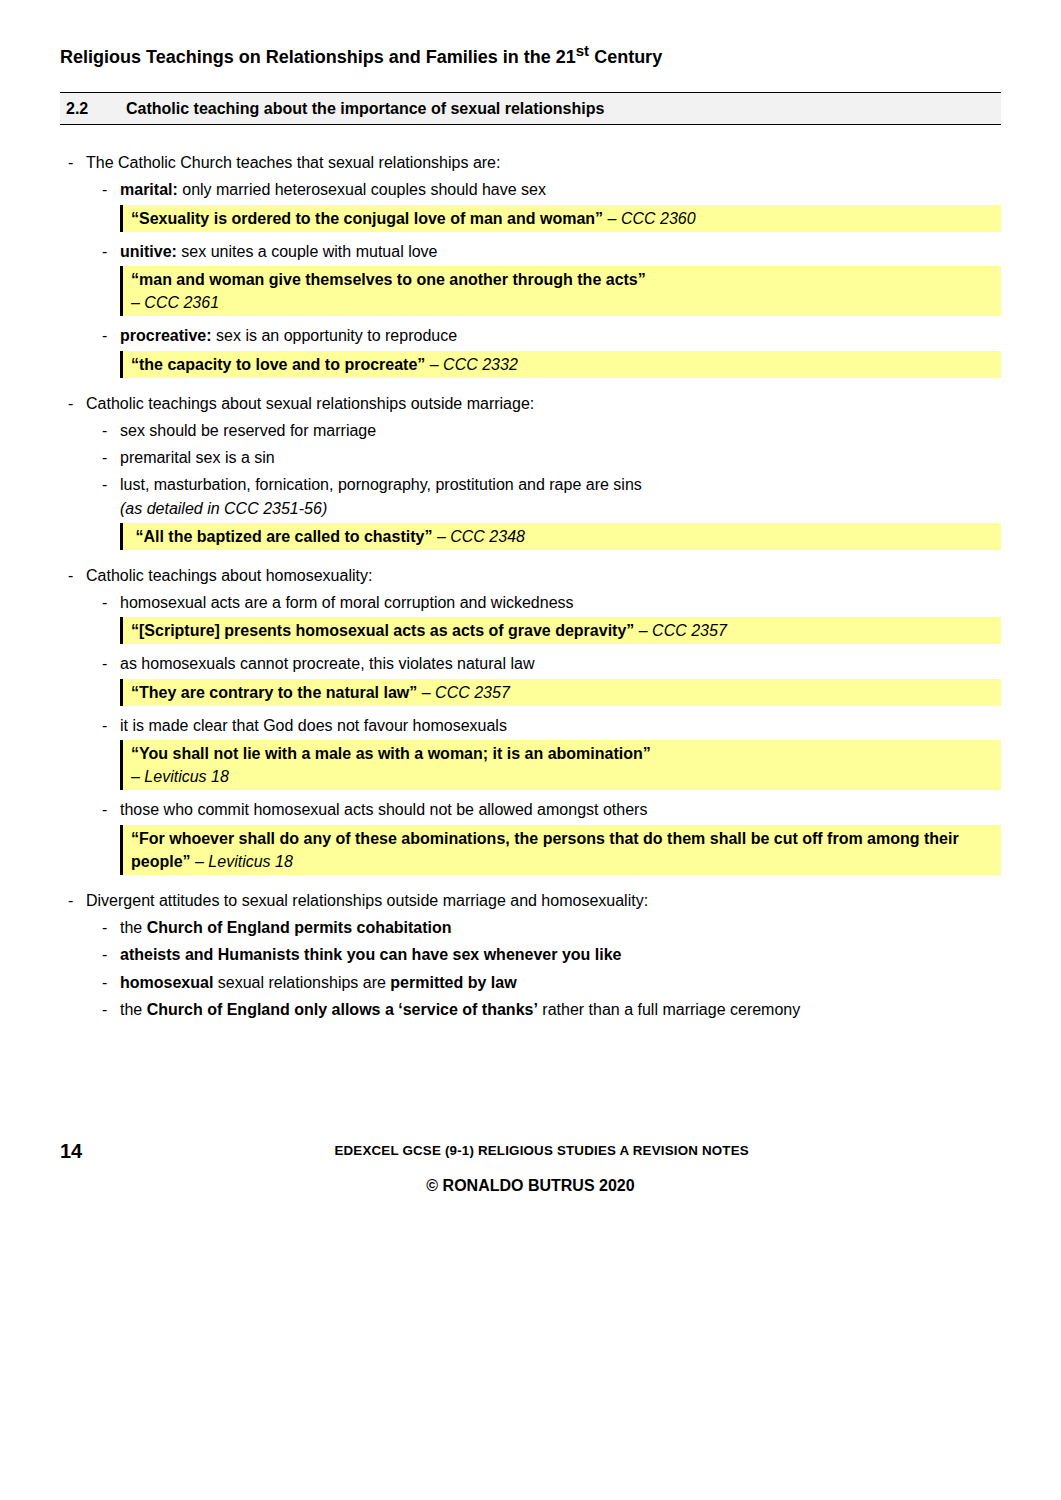Religious Teachings on Relationships and Families in the 21st Century
2.2 Catholic teaching about the importance of sexual relationships
The Catholic Church teaches that sexual relationships are:
marital: only married heterosexual couples should have sex “Sexuality is ordered to the conjugal love of man and woman” – CCC 2360
unitive: sex unites a couple with mutual love “man and woman give themselves to one another through the acts”
– CCC 2361
procreative: sex is an opportunity to reproduce “the capacity to love and to procreate” – CCC 2332
Catholic teachings about sexual relationships outside marriage:
sex should be reserved for marriage
premarital sex is a sin
lust, masturbation, fornication, pornography, prostitution and rape are sins
(as detailed in CCC 2351-56) “All the baptized are called to chastity” – CCC 2348
Catholic teachings about homosexuality:
homosexual acts are a form of moral corruption and wickedness “[Scripture] presents homosexual acts as acts of grave depravity” – CCC 2357
as homosexuals cannot procreate, this violates natural law “They are contrary to the natural law” – CCC 2357
it is made clear that God does not favour homosexuals “You shall not lie with a male as with a woman; it is an abomination”
– Leviticus 18
those who commit homosexual acts should not be allowed amongst others “For whoever shall do any of these abominations, the persons that do them shall be cut off from among their people” – Leviticus 18
Divergent attitudes to sexual relationships outside marriage and homosexuality:
the Church of England permits cohabitation
atheists and Humanists think you can have sex whenever you like
homosexual sexual relationships are permitted by law
the Church of England only allows a ‘service of thanks’ rather than a full marriage ceremony
14
EDEXCEL GCSE (9-1) RELIGIOUS STUDIES A REVISION NOTES
© RONALDO BUTRUS 2020